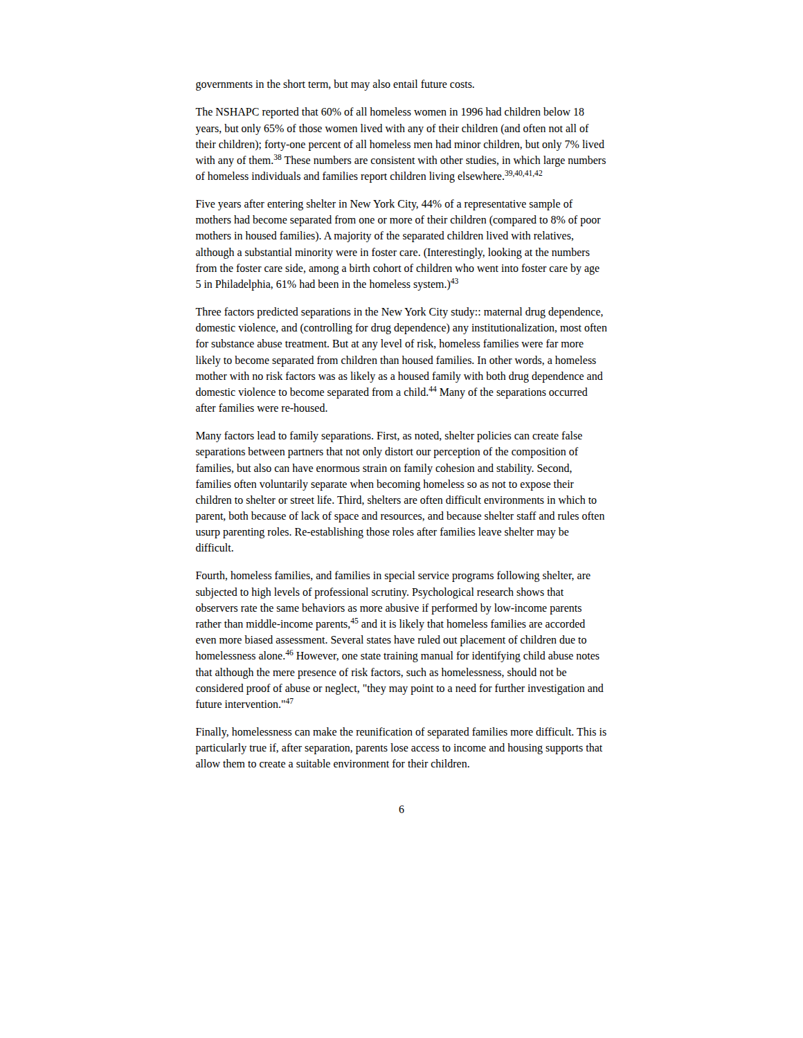governments in the short term, but may also entail future costs.
The NSHAPC reported that 60% of all homeless women in 1996 had children below 18 years, but only 65% of those women lived with any of their children (and often not all of their children); forty-one percent of all homeless men had minor children, but only 7% lived with any of them.38 These numbers are consistent with other studies, in which large numbers of homeless individuals and families report children living elsewhere.39,40,41,42
Five years after entering shelter in New York City, 44% of a representative sample of mothers had become separated from one or more of their children (compared to 8% of poor mothers in housed families). A majority of the separated children lived with relatives, although a substantial minority were in foster care. (Interestingly, looking at the numbers from the foster care side, among a birth cohort of children who went into foster care by age 5 in Philadelphia, 61% had been in the homeless system.)43
Three factors predicted separations in the New York City study:: maternal drug dependence, domestic violence, and (controlling for drug dependence) any institutionalization, most often for substance abuse treatment. But at any level of risk, homeless families were far more likely to become separated from children than housed families. In other words, a homeless mother with no risk factors was as likely as a housed family with both drug dependence and domestic violence to become separated from a child.44 Many of the separations occurred after families were re-housed.
Many factors lead to family separations. First, as noted, shelter policies can create false separations between partners that not only distort our perception of the composition of families, but also can have enormous strain on family cohesion and stability. Second, families often voluntarily separate when becoming homeless so as not to expose their children to shelter or street life. Third, shelters are often difficult environments in which to parent, both because of lack of space and resources, and because shelter staff and rules often usurp parenting roles. Re-establishing those roles after families leave shelter may be difficult.
Fourth, homeless families, and families in special service programs following shelter, are subjected to high levels of professional scrutiny. Psychological research shows that observers rate the same behaviors as more abusive if performed by low-income parents rather than middle-income parents,45 and it is likely that homeless families are accorded even more biased assessment. Several states have ruled out placement of children due to homelessness alone.46 However, one state training manual for identifying child abuse notes that although the mere presence of risk factors, such as homelessness, should not be considered proof of abuse or neglect, "they may point to a need for further investigation and future intervention."47
Finally, homelessness can make the reunification of separated families more difficult. This is particularly true if, after separation, parents lose access to income and housing supports that allow them to create a suitable environment for their children.
6